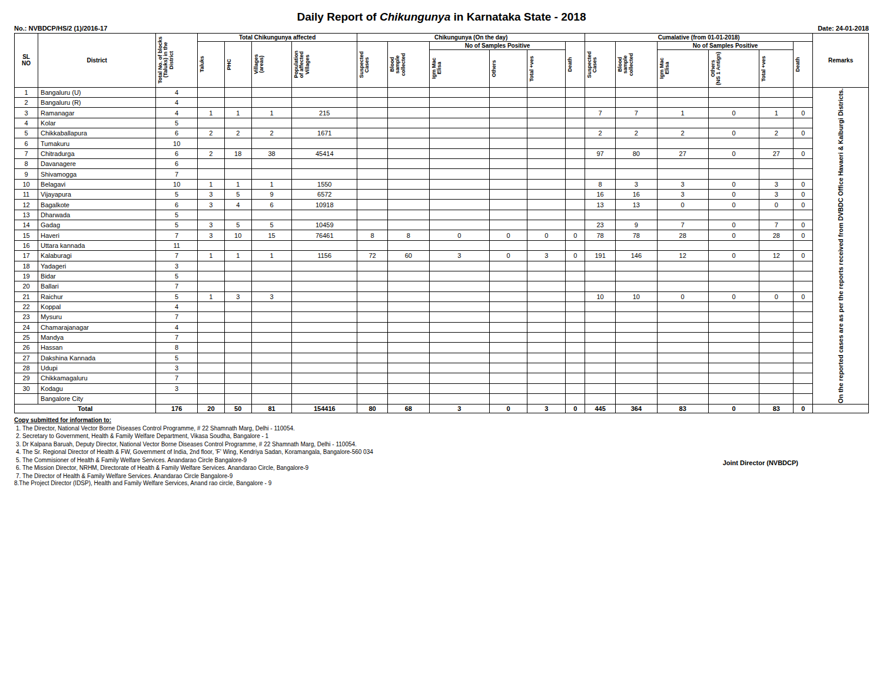Daily Report of Chikungunya in Karnataka State - 2018
No.: NVBDCP/HS/2 (1)/2016-17
Date: 24-01-2018
| SL NO | District | Total No. of blocks (Taluks) in the District | Total Chikungunya affected | Chikungunya (On the day) | Cumalative (from 01-01-2018) | Remarks |
| --- | --- | --- | --- | --- | --- | --- |
| Taluks | PHC | Villages (areas) | Population of affected Villages | Suspected Cases | Blood sample collected | No of Samples Positive | Death | Suspected Cases | Blood sample collected | No of Samples Positive | Death |
| Igm Mac Elisa | Others | Total +ves | Igm Mac Elisa | Others (NS 1 Antign) | Total +ves |
| 1 | Bangaluru (U) | 4 | | | | | | | | | | | | | | | | | On the reported cases are as per the reports received from DVBDC Office Havaeri & Kalburgi Districts. |
| 2 | Bangaluru (R) | 4 | | | | | | | | | | | | | | | | |
| 3 | Ramanagar | 4 | 1 | 1 | 1 | 215 | | | | | | | 7 | 7 | 1 | 0 | 1 | 0 |
| 4 | Kolar | 5 | | | | | | | | | | | | | | | | |
| 5 | Chikkaballapura | 6 | 2 | 2 | 2 | 1671 | | | | | | | 2 | 2 | 2 | 0 | 2 | 0 |
| 6 | Tumakuru | 10 | | | | | | | | | | | | | | | | |
| 7 | Chitradurga | 6 | 2 | 18 | 38 | 45414 | | | | | | | 97 | 80 | 27 | 0 | 27 | 0 |
| 8 | Davanagere | 6 | | | | | | | | | | | | | | | | |
| 9 | Shivamogga | 7 | | | | | | | | | | | | | | | | |
| 10 | Belagavi | 10 | 1 | 1 | 1 | 1550 | | | | | | | 8 | 3 | 3 | 0 | 3 | 0 |
| 11 | Vijayapura | 5 | 3 | 5 | 9 | 6572 | | | | | | | 16 | 16 | 3 | 0 | 3 | 0 |
| 12 | Bagalkote | 6 | 3 | 4 | 6 | 10918 | | | | | | | 13 | 13 | 0 | 0 | 0 | 0 |
| 13 | Dharwada | 5 | | | | | | | | | | | | | | | | |
| 14 | Gadag | 5 | 3 | 5 | 5 | 10459 | | | | | | | 23 | 9 | 7 | 0 | 7 | 0 |
| 15 | Haveri | 7 | 3 | 10 | 15 | 76461 | 8 | 8 | 0 | 0 | 0 | 0 | 78 | 78 | 28 | 0 | 28 | 0 |
| 16 | Uttara kannada | 11 | | | | | | | | | | | | | | | | |
| 17 | Kalaburagi | 7 | 1 | 1 | 1 | 1156 | 72 | 60 | 3 | 0 | 3 | 0 | 191 | 146 | 12 | 0 | 12 | 0 |
| 18 | Yadageri | 3 | | | | | | | | | | | | | | | | |
| 19 | Bidar | 5 | | | | | | | | | | | | | | | | |
| 20 | Ballari | 7 | | | | | | | | | | | | | | | | |
| 21 | Raichur | 5 | 1 | 3 | 3 | | | | | | | | 10 | 10 | 0 | 0 | 0 | 0 |
| 22 | Koppal | 4 | | | | | | | | | | | | | | | | |
| 23 | Mysuru | 7 | | | | | | | | | | | | | | | | |
| 24 | Chamarajanagar | 4 | | | | | | | | | | | | | | | | |
| 25 | Mandya | 7 | | | | | | | | | | | | | | | | |
| 26 | Hassan | 8 | | | | | | | | | | | | | | | | |
| 27 | Dakshina Kannada | 5 | | | | | | | | | | | | | | | | |
| 28 | Udupi | 3 | | | | | | | | | | | | | | | | |
| 29 | Chikkamagaluru | 7 | | | | | | | | | | | | | | | | |
| 30 | Kodagu | 3 | | | | | | | | | | | | | | | | |
| | Bangalore City | | | | | | | | | | | | | | | | | |
| Total | 176 | 20 | 50 | 81 | 154416 | 80 | 68 | 3 | 0 | 3 | 0 | 445 | 364 | 83 | 0 | 83 | 0 | |
Copy submitted for information to:
The Director, National Vector Borne Diseases Control Programme, # 22 Shamnath Marg, Delhi - 110054.
Secretary to Government, Health & Family Welfare Department, Vikasa Soudha, Bangalore - 1
Dr Kalpana Baruah, Deputy Director, National Vector Borne Diseases Control Programme, # 22 Shamnath Marg, Delhi - 110054.
The Sr. Regional Director of Health & FW, Government of India, 2nd floor, 'F' Wing, Kendriya Sadan, Koramangala, Bangalore-560 034
The Commisioner of Health & Family Welfare Services. Anandarao Circle Bangalore-9
The Mission Director, NRHM, Directorate of Health & Family Welfare Services. Anandarao Circle, Bangalore-9
The Director of Health & Family Welfare Services. Anandarao Circle Bangalore-9
8.The Project Director (IDSP), Health and Family Welfare Services, Anand rao circle, Bangalore - 9
Joint Director (NVBDCP)